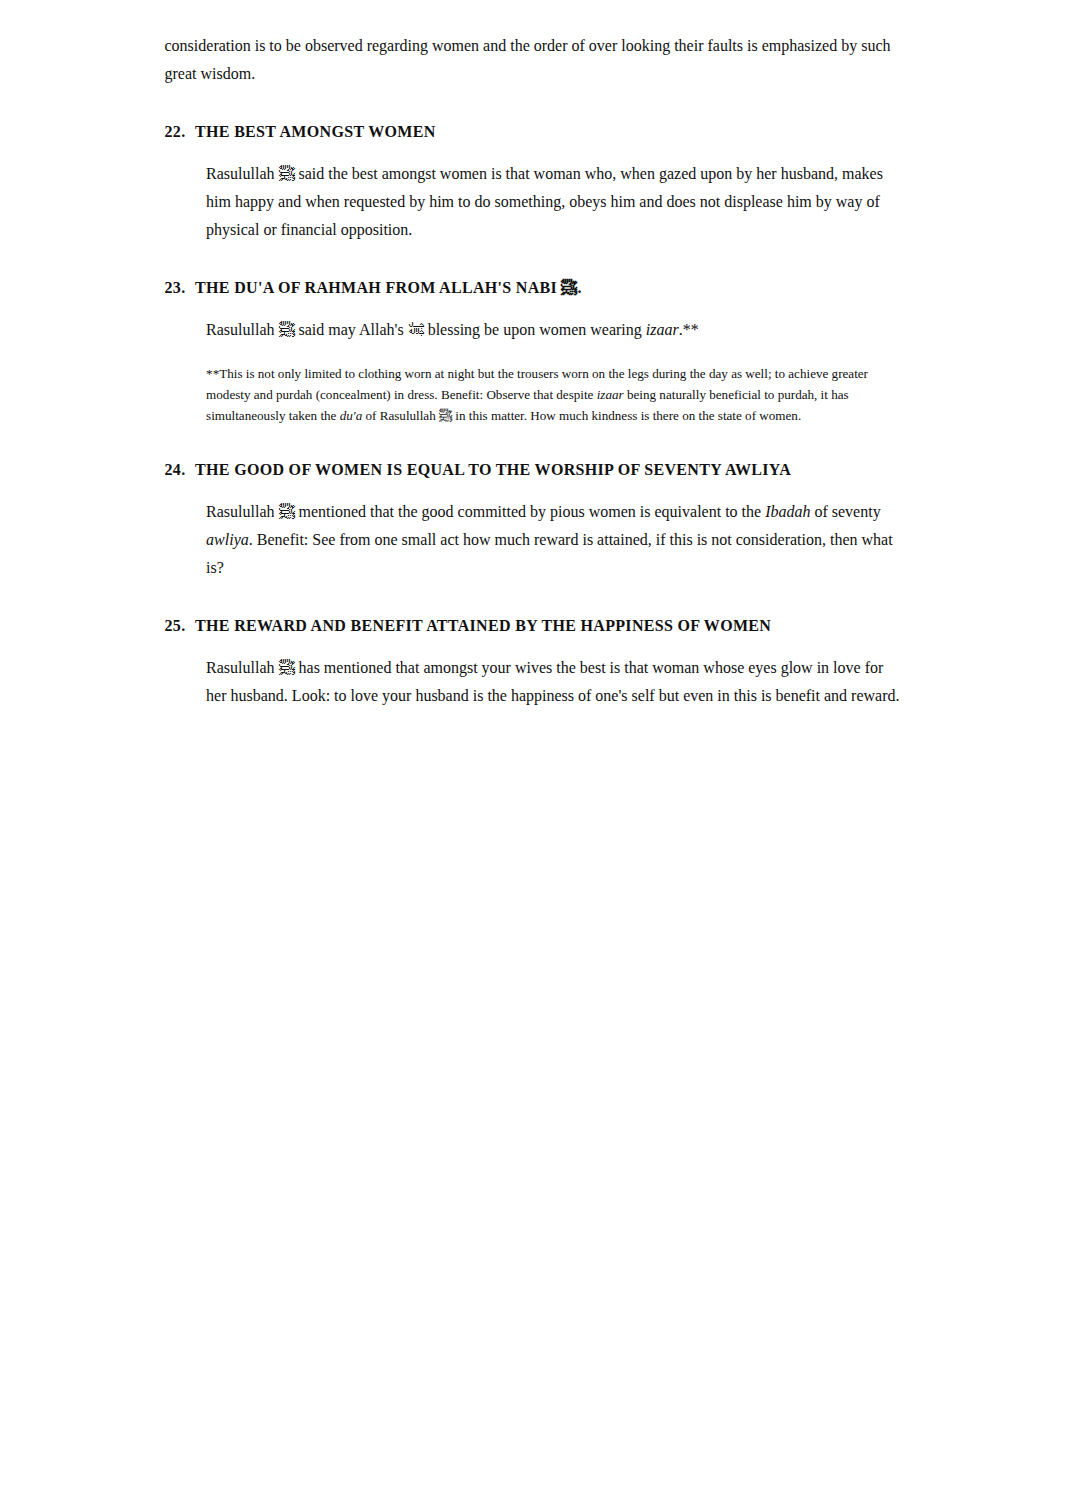consideration is to be observed regarding women and the order of over looking their faults is emphasized by such great wisdom.
22. The Best Amongst Women
Rasulullah ﷺ said the best amongst women is that woman who, when gazed upon by her husband, makes him happy and when requested by him to do something, obeys him and does not displease him by way of physical or financial opposition.
23. The Du'a of Rahmah from Allah's Nabi ﷺ.
Rasulullah ﷺ said may Allah's ﷻ blessing be upon women wearing izaar.**
**This is not only limited to clothing worn at night but the trousers worn on the legs during the day as well; to achieve greater modesty and purdah (concealment) in dress. Benefit: Observe that despite izaar being naturally beneficial to purdah, it has simultaneously taken the du'a of Rasulullah ﷺ in this matter. How much kindness is there on the state of women.
24. The Good of Women is Equal to the Worship of Seventy Awliya
Rasulullah ﷺ mentioned that the good committed by pious women is equivalent to the Ibadah of seventy awliya. Benefit: See from one small act how much reward is attained, if this is not consideration, then what is?
25. The Reward and Benefit Attained by the Happiness of Women
Rasulullah ﷺ has mentioned that amongst your wives the best is that woman whose eyes glow in love for her husband. Look: to love your husband is the happiness of one's self but even in this is benefit and reward.